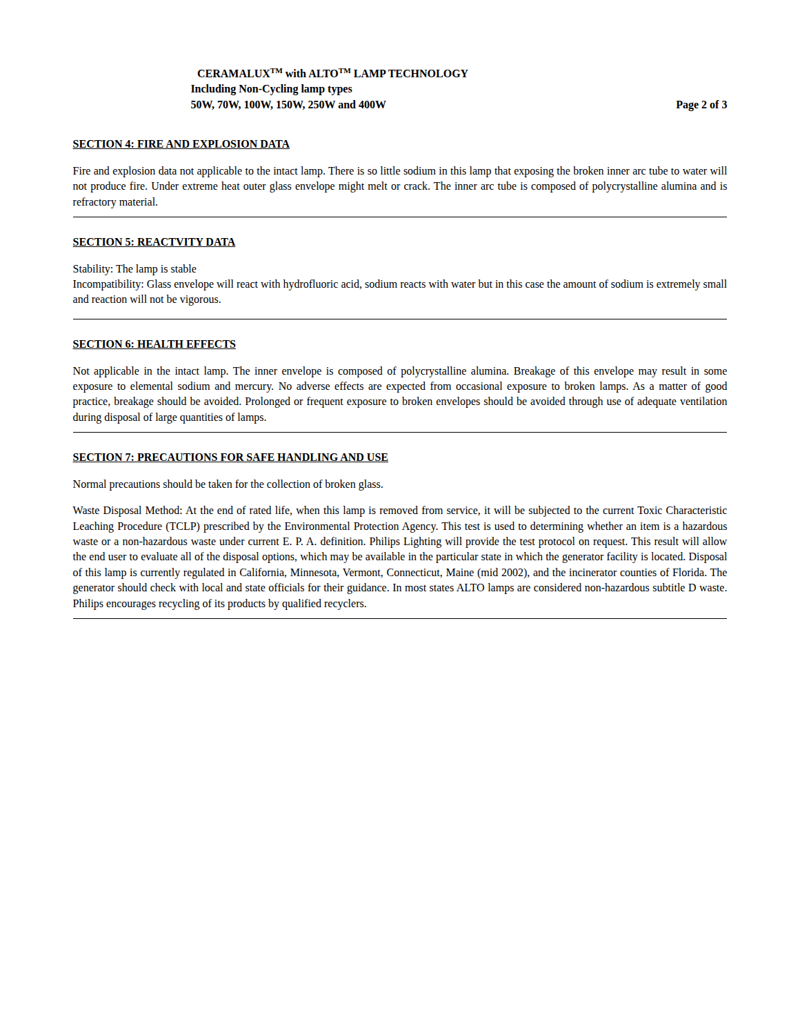CERAMALUXTM with ALTOTM LAMP TECHNOLOGY
Including Non-Cycling lamp types
50W, 70W, 100W, 150W, 250W and 400WPage 2 of 3
SECTION 4: FIRE AND EXPLOSION DATA
Fire and explosion data not applicable to the intact lamp. There is so little sodium in this lamp that exposing the broken inner arc tube to water will not produce fire. Under extreme heat outer glass envelope might melt or crack. The inner arc tube is composed of polycrystalline alumina and is refractory material.
SECTION 5: REACTVITY DATA
Stability: The lamp is stable
Incompatibility: Glass envelope will react with hydrofluoric acid, sodium reacts with water but in this case the amount of sodium is extremely small and reaction will not be vigorous.
SECTION 6: HEALTH EFFECTS
Not applicable in the intact lamp. The inner envelope is composed of polycrystalline alumina. Breakage of this envelope may result in some exposure to elemental sodium and mercury. No adverse effects are expected from occasional exposure to broken lamps. As a matter of good practice, breakage should be avoided. Prolonged or frequent exposure to broken envelopes should be avoided through use of adequate ventilation during disposal of large quantities of lamps.
SECTION 7: PRECAUTIONS FOR SAFE HANDLING AND USE
Normal precautions should be taken for the collection of broken glass.
Waste Disposal Method: At the end of rated life, when this lamp is removed from service, it will be subjected to the current Toxic Characteristic Leaching Procedure (TCLP) prescribed by the Environmental Protection Agency. This test is used to determining whether an item is a hazardous waste or a non-hazardous waste under current E. P. A. definition. Philips Lighting will provide the test protocol on request. This result will allow the end user to evaluate all of the disposal options, which may be available in the particular state in which the generator facility is located. Disposal of this lamp is currently regulated in California, Minnesota, Vermont, Connecticut, Maine (mid 2002), and the incinerator counties of Florida. The generator should check with local and state officials for their guidance. In most states ALTO lamps are considered non-hazardous subtitle D waste. Philips encourages recycling of its products by qualified recyclers.